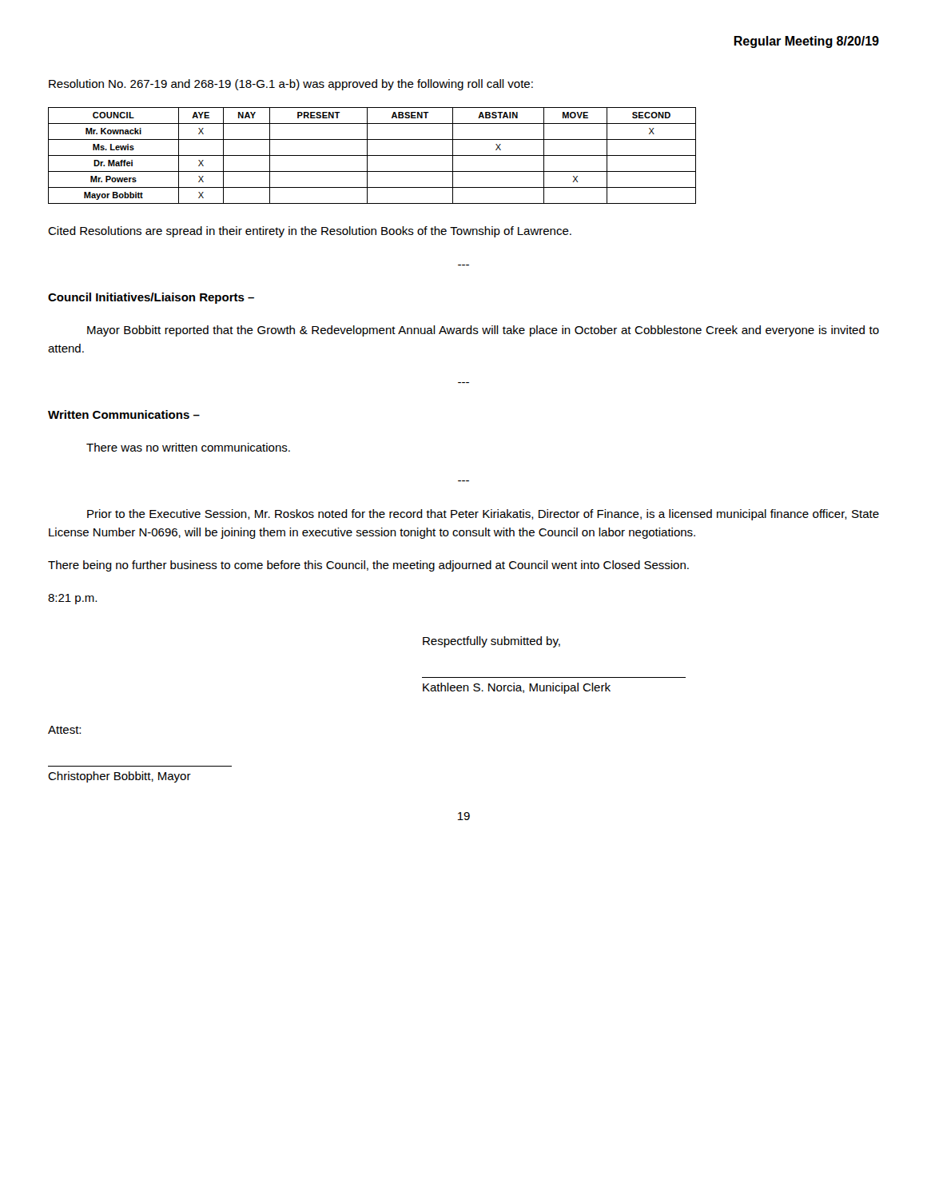Regular Meeting 8/20/19
Resolution No. 267-19 and 268-19 (18-G.1 a-b) was approved by the following roll call vote:
| COUNCIL | AYE | NAY | PRESENT | ABSENT | ABSTAIN | MOVE | SECOND |
| --- | --- | --- | --- | --- | --- | --- | --- |
| Mr. Kownacki | X | | | | | | X |
| Ms. Lewis | | | | | X | | |
| Dr. Maffei | X | | | | | | |
| Mr. Powers | X | | | | | X | |
| Mayor Bobbitt | X | | | | | | |
Cited Resolutions are spread in their entirety in the Resolution Books of the Township of Lawrence.
---
Council Initiatives/Liaison Reports –
Mayor Bobbitt reported that the Growth & Redevelopment Annual Awards will take place in October at Cobblestone Creek and everyone is invited to attend.
---
Written Communications –
There was no written communications.
---
Prior to the Executive Session, Mr. Roskos noted for the record that Peter Kiriakatis, Director of Finance, is a licensed municipal finance officer, State License Number N-0696, will be joining them in executive session tonight to consult with the Council on labor negotiations.
There being no further business to come before this Council, the meeting adjourned at Council went into Closed Session.
8:21 p.m.
Respectfully submitted by,
Kathleen S. Norcia, Municipal Clerk
Attest:
Christopher Bobbitt, Mayor
19